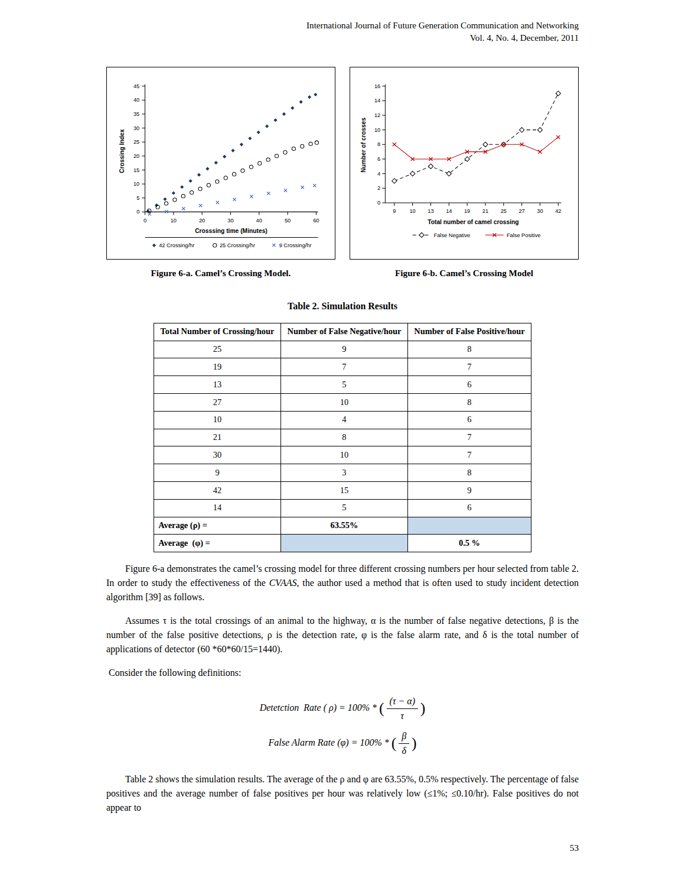International Journal of Future Generation Communication and Networking
Vol. 4, No. 4, December, 2011
0 5 10 15 20 25 30 35 40 45 0 10 20 30 40 50 60 Crossing Index Crosssing time (Minutes) 42 Crossing/hr 25 Crossing/hr 9 Crossing/hr
Figure 6-a. Camel’s Crossing Model.
0 2 4 6 8 10 12 14 16 9 10 13 14 19 21 25 27 30 42 Number of crosses Total number of camel crossing False Negative False Positive
Figure 6-b. Camel’s Crossing Model
Table 2. Simulation Results
| Total Number of Crossing/hour | Number of False Negative/hour | Number of False Positive/hour |
| --- | --- | --- |
| 25 | 9 | 8 |
| 19 | 7 | 7 |
| 13 | 5 | 6 |
| 27 | 10 | 8 |
| 10 | 4 | 6 |
| 21 | 8 | 7 |
| 30 | 10 | 7 |
| 9 | 3 | 8 |
| 42 | 15 | 9 |
| 14 | 5 | 6 |
| Average (ρ) = | 63.55% | |
| Average (φ) = | | 0.5 % |
Figure 6-a demonstrates the camel’s crossing model for three different crossing numbers per hour selected from table 2. In order to study the effectiveness of the CVAAS, the author used a method that is often used to study incident detection algorithm [39] as follows.
Assumes τ is the total crossings of an animal to the highway, α is the number of false negative detections, β is the number of the false positive detections, ρ is the detection rate, φ is the false alarm rate, and δ is the total number of applications of detector (60 *60*60/15=1440).
Consider the following definitions:
Detetction Rate ( ρ) = 100% * ( (τ − α) τ )
False Alarm Rate (φ) = 100% * ( βδ )
Table 2 shows the simulation results. The average of the ρ and φ are 63.55%, 0.5% respectively. The percentage of false positives and the average number of false positives per hour was relatively low (≤1%; ≤0.10/hr). False positives do not appear to
53